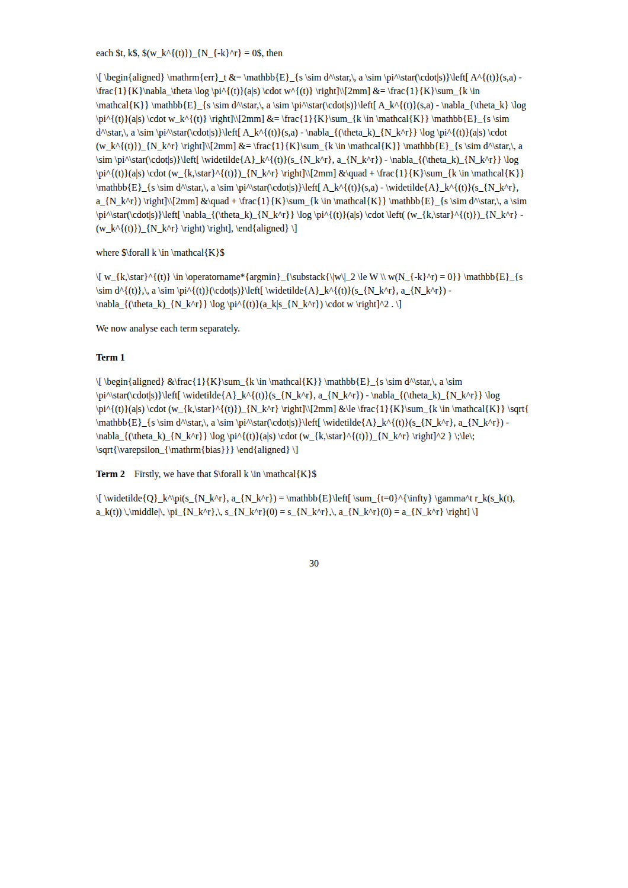each $t, k$, $(w_k^{(t)})_{N_{-k}^r} = 0$, then
\[ \begin{aligned} \mathrm{err}_t &= \mathbb{E}_{s \sim d^\star,\, a \sim \pi^\star(\cdot|s)}\left[ A^{(t)}(s,a) - \frac{1}{K}\nabla_\theta \log \pi^{(t)}(a|s) \cdot w^{(t)} \right]\\[2mm] &= \frac{1}{K}\sum_{k \in \mathcal{K}} \mathbb{E}_{s \sim d^\star,\, a \sim \pi^\star(\cdot|s)}\left[ A_k^{(t)}(s,a) - \nabla_{\theta_k} \log \pi^{(t)}(a|s) \cdot w_k^{(t)} \right]\\[2mm] &= \frac{1}{K}\sum_{k \in \mathcal{K}} \mathbb{E}_{s \sim d^\star,\, a \sim \pi^\star(\cdot|s)}\left[ A_k^{(t)}(s,a) - \nabla_{(\theta_k)_{N_k^r}} \log \pi^{(t)}(a|s) \cdot (w_k^{(t)})_{N_k^r} \right]\\[2mm] &= \frac{1}{K}\sum_{k \in \mathcal{K}} \mathbb{E}_{s \sim d^\star,\, a \sim \pi^\star(\cdot|s)}\left[ \widetilde{A}_k^{(t)}(s_{N_k^r}, a_{N_k^r}) - \nabla_{(\theta_k)_{N_k^r}} \log \pi^{(t)}(a|s) \cdot (w_{k,\star}^{(t)})_{N_k^r} \right]\\[2mm] &\quad + \frac{1}{K}\sum_{k \in \mathcal{K}} \mathbb{E}_{s \sim d^\star,\, a \sim \pi^\star(\cdot|s)}\left[ A_k^{(t)}(s,a) - \widetilde{A}_k^{(t)}(s_{N_k^r}, a_{N_k^r}) \right]\\[2mm] &\quad + \frac{1}{K}\sum_{k \in \mathcal{K}} \mathbb{E}_{s \sim d^\star,\, a \sim \pi^\star(\cdot|s)}\left[ \nabla_{(\theta_k)_{N_k^r}} \log \pi^{(t)}(a|s) \cdot \left( (w_{k,\star}^{(t)})_{N_k^r} - (w_k^{(t)})_{N_k^r} \right) \right], \end{aligned} \]
where $\forall k \in \mathcal{K}$
\[ w_{k,\star}^{(t)} \in \operatorname*{argmin}_{\substack{\|w\|_2 \le W \\ w(N_{-k}^r) = 0}} \mathbb{E}_{s \sim d^{(t)},\, a \sim \pi^{(t)}(\cdot|s)}\left[ \widetilde{A}_k^{(t)}(s_{N_k^r}, a_{N_k^r}) - \nabla_{(\theta_k)_{N_k^r}} \log \pi^{(t)}(a_k|s_{N_k^r}) \cdot w \right]^2 . \]
We now analyse each term separately.
Term 1
\[ \begin{aligned} &\frac{1}{K}\sum_{k \in \mathcal{K}} \mathbb{E}_{s \sim d^\star,\, a \sim \pi^\star(\cdot|s)}\left[ \widetilde{A}_k^{(t)}(s_{N_k^r}, a_{N_k^r}) - \nabla_{(\theta_k)_{N_k^r}} \log \pi^{(t)}(a|s) \cdot (w_{k,\star}^{(t)})_{N_k^r} \right]\\[2mm] &\le \frac{1}{K}\sum_{k \in \mathcal{K}} \sqrt{ \mathbb{E}_{s \sim d^\star,\, a \sim \pi^\star(\cdot|s)}\left[ \widetilde{A}_k^{(t)}(s_{N_k^r}, a_{N_k^r}) - \nabla_{(\theta_k)_{N_k^r}} \log \pi^{(t)}(a|s) \cdot (w_{k,\star}^{(t)})_{N_k^r} \right]^2 } \;\le\; \sqrt{\varepsilon_{\mathrm{bias}}} \end{aligned} \]
Term 2 Firstly, we have that $\forall k \in \mathcal{K}$
\[ \widetilde{Q}_k^\pi(s_{N_k^r}, a_{N_k^r}) = \mathbb{E}\left[ \sum_{t=0}^{\infty} \gamma^t r_k(s_k(t), a_k(t)) \,\middle|\, \pi_{N_k^r},\, s_{N_k^r}(0) = s_{N_k^r},\, a_{N_k^r}(0) = a_{N_k^r} \right] \]
30